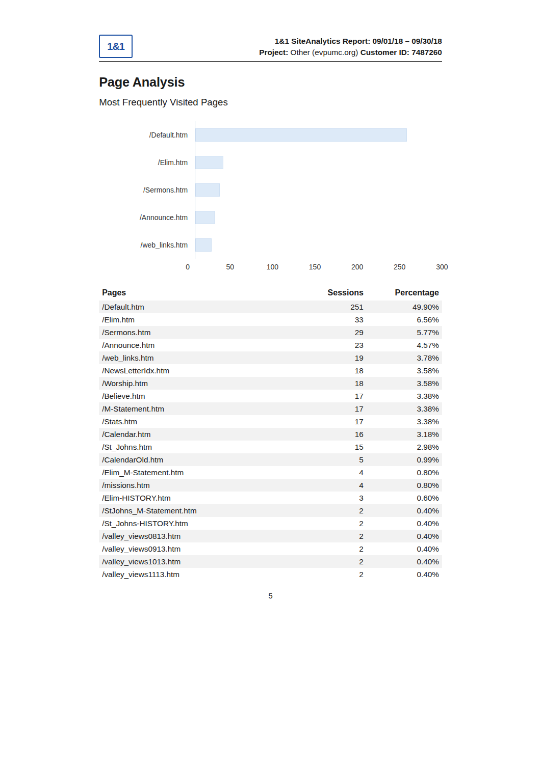1&1
1&1 SiteAnalytics Report: 09/01/18 – 09/30/18
Project: Other (evpumc.org) Customer ID: 7487260
Page Analysis
Most Frequently Visited Pages
/Default.htm
/Elim.htm
/Sermons.htm
/Announce.htm
/web_links.htm
0 50 100 150 200 250 300
| Pages | Sessions | Percentage |
| --- | --- | --- |
| /Default.htm | 251 | 49.90% |
| /Elim.htm | 33 | 6.56% |
| /Sermons.htm | 29 | 5.77% |
| /Announce.htm | 23 | 4.57% |
| /web_links.htm | 19 | 3.78% |
| /NewsLetterIdx.htm | 18 | 3.58% |
| /Worship.htm | 18 | 3.58% |
| /Believe.htm | 17 | 3.38% |
| /M-Statement.htm | 17 | 3.38% |
| /Stats.htm | 17 | 3.38% |
| /Calendar.htm | 16 | 3.18% |
| /St_Johns.htm | 15 | 2.98% |
| /CalendarOld.htm | 5 | 0.99% |
| /Elim_M-Statement.htm | 4 | 0.80% |
| /missions.htm | 4 | 0.80% |
| /Elim-HISTORY.htm | 3 | 0.60% |
| /StJohns_M-Statement.htm | 2 | 0.40% |
| /St_Johns-HISTORY.htm | 2 | 0.40% |
| /valley_views0813.htm | 2 | 0.40% |
| /valley_views0913.htm | 2 | 0.40% |
| /valley_views1013.htm | 2 | 0.40% |
| /valley_views1113.htm | 2 | 0.40% |
5